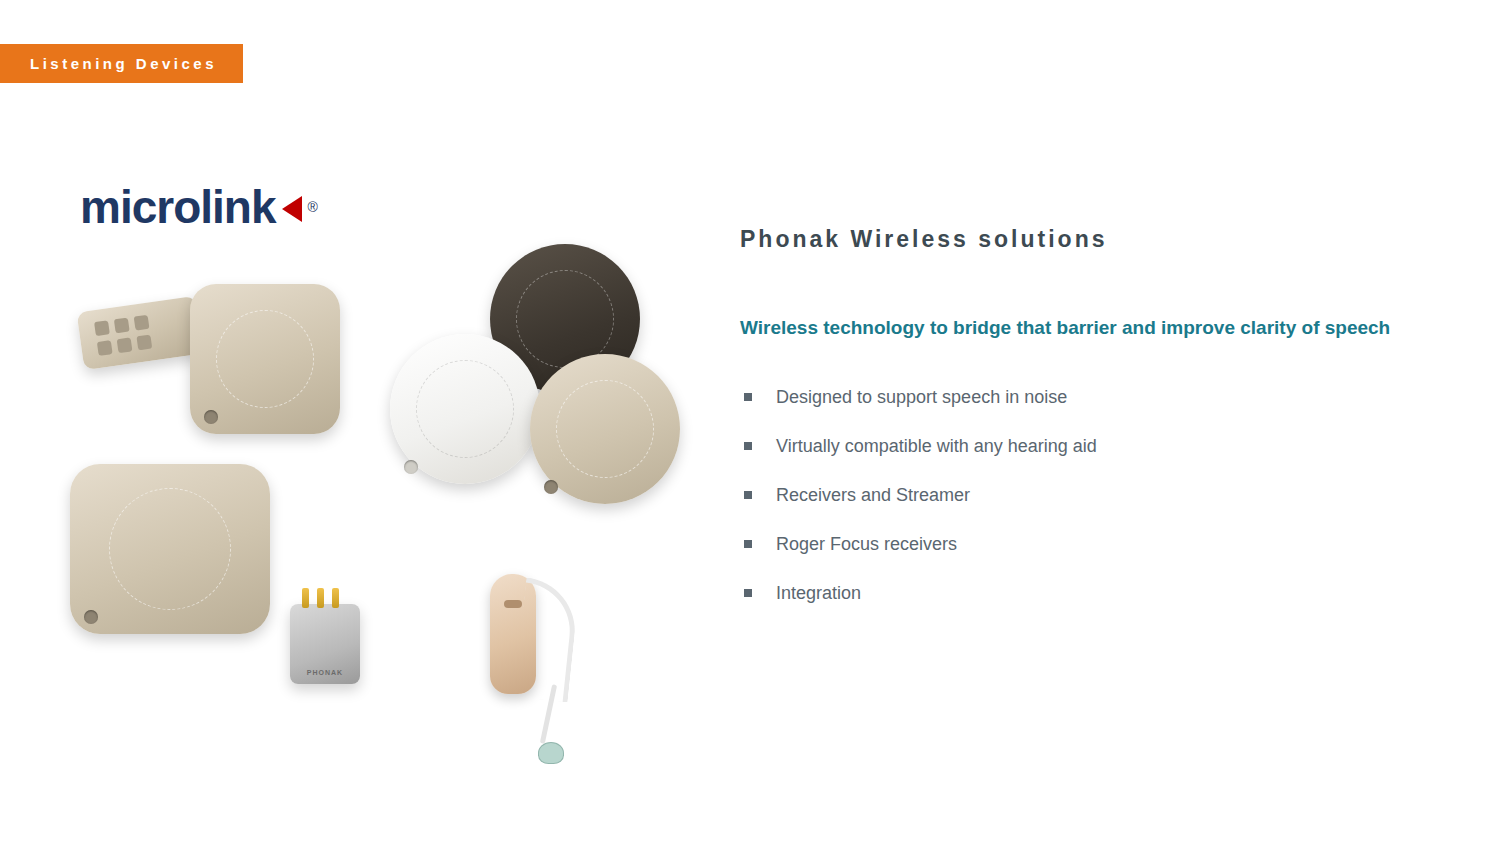Listening Devices
microlink®
PHONAK
Phonak Wireless solutions
Wireless technology to bridge that barrier and improve clarity of speech
Designed to support speech in noise
Virtually compatible with any hearing aid
Receivers and Streamer
Roger Focus receivers
Integration